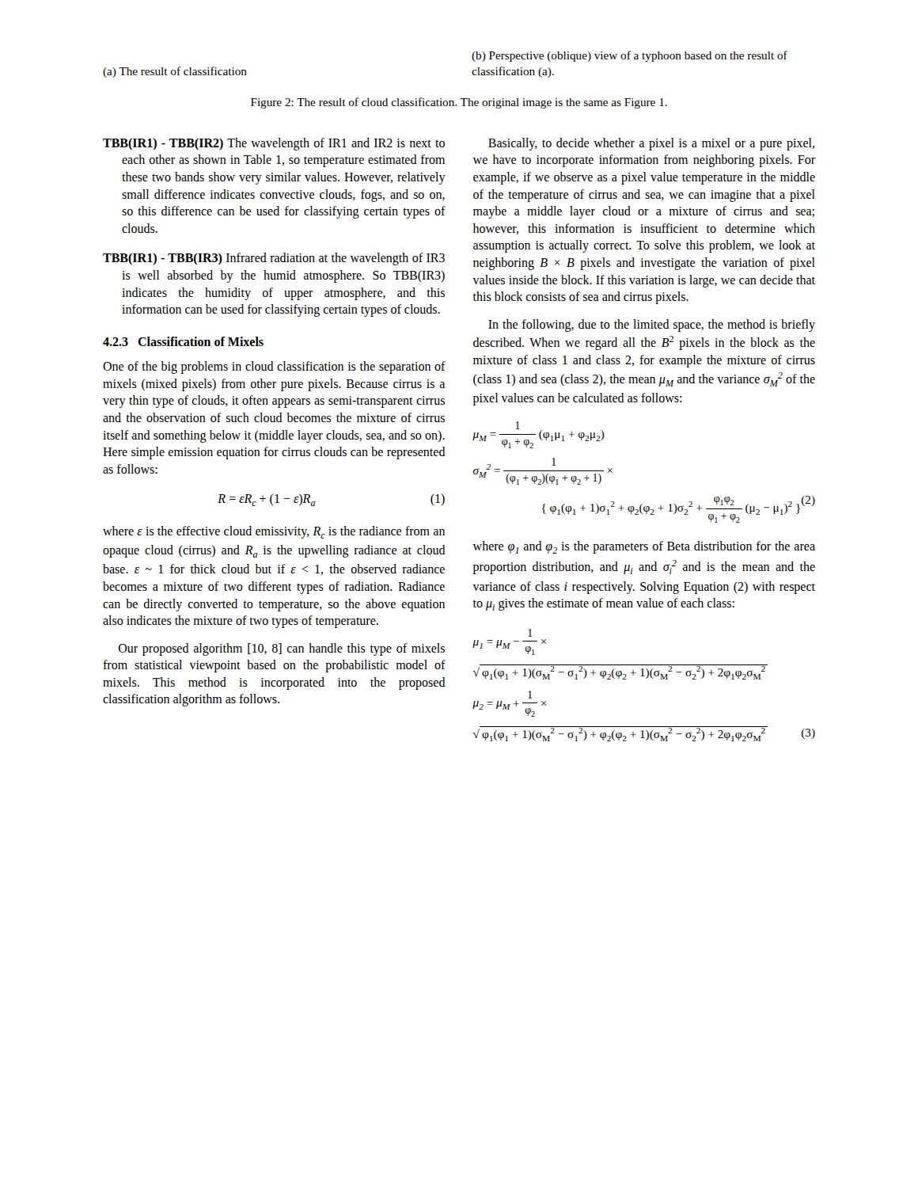(a) The result of classification
(b) Perspective (oblique) view of a typhoon based on the result of classification (a).
Figure 2: The result of cloud classification. The original image is the same as Figure 1.
TBB(IR1) - TBB(IR2) The wavelength of IR1 and IR2 is next to each other as shown in Table 1, so temperature estimated from these two bands show very similar values. However, relatively small difference indicates convective clouds, fogs, and so on, so this difference can be used for classifying certain types of clouds.
TBB(IR1) - TBB(IR3) Infrared radiation at the wavelength of IR3 is well absorbed by the humid atmosphere. So TBB(IR3) indicates the humidity of upper atmosphere, and this information can be used for classifying certain types of clouds.
4.2.3 Classification of Mixels
One of the big problems in cloud classification is the separation of mixels (mixed pixels) from other pure pixels. Because cirrus is a very thin type of clouds, it often appears as semi-transparent cirrus and the observation of such cloud becomes the mixture of cirrus itself and something below it (middle layer clouds, sea, and so on). Here simple emission equation for cirrus clouds can be represented as follows:
(1) R = εRc + (1 − ε)Ra
where ε is the effective cloud emissivity, Rc is the radiance from an opaque cloud (cirrus) and Ra is the upwelling radiance at cloud base. ε ~ 1 for thick cloud but if ε < 1, the observed radiance becomes a mixture of two different types of radiation. Radiance can be directly converted to temperature, so the above equation also indicates the mixture of two types of temperature.
Our proposed algorithm [10, 8] can handle this type of mixels from statistical viewpoint based on the probabilistic model of mixels. This method is incorporated into the proposed classification algorithm as follows.
Basically, to decide whether a pixel is a mixel or a pure pixel, we have to incorporate information from neighboring pixels. For example, if we observe as a pixel value temperature in the middle of the temperature of cirrus and sea, we can imagine that a pixel maybe a middle layer cloud or a mixture of cirrus and sea; however, this information is insufficient to determine which assumption is actually correct. To solve this problem, we look at neighboring B × B pixels and investigate the variation of pixel values inside the block. If this variation is large, we can decide that this block consists of sea and cirrus pixels.
In the following, due to the limited space, the method is briefly described. When we regard all the B2 pixels in the block as the mixture of class 1 and class 2, for example the mixture of cirrus (class 1) and sea (class 2), the mean μM and the variance σM2 of the pixel values can be calculated as follows:
μM = 1 φ1 + φ2 (φ1μ1 + φ2μ2)
σM2 = 1(φ1 + φ2)(φ1 + φ2 + 1) ×
(2) { φ1(φ1 + 1)σ12 + φ2(φ2 + 1)σ22 + φ1φ2 φ1 + φ2 (μ2 − μ1)2 }
where φ1 and φ2 is the parameters of Beta distribution for the area proportion distribution, and μi and σi2 and is the mean and the variance of class i respectively. Solving Equation (2) with respect to μi gives the estimate of mean value of each class:
μ1 = μM − 1 φ1 ×
√φ1(φ1 + 1)(σM2 − σ12) + φ2(φ2 + 1)(σM2 − σ22) + 2φ1φ2σM2
μ2 = μM + 1 φ2 ×
(3) √φ1(φ1 + 1)(σM2 − σ12) + φ2(φ2 + 1)(σM2 − σ22) + 2φ1φ2σM2